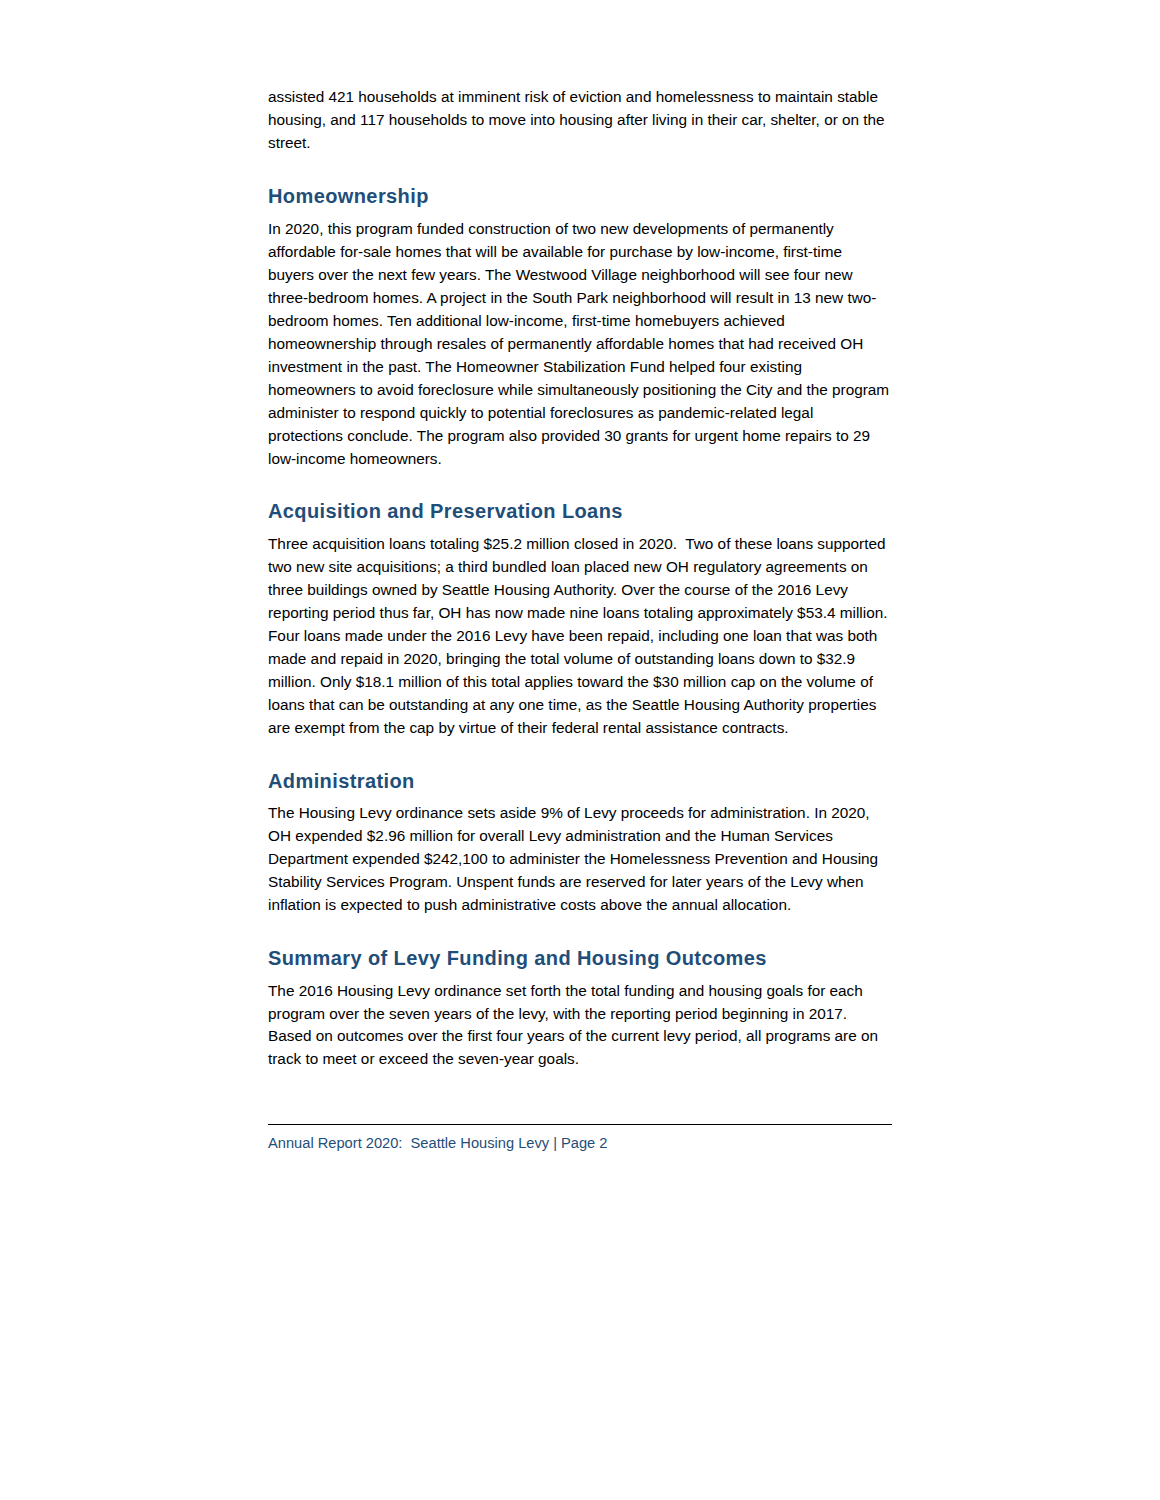assisted 421 households at imminent risk of eviction and homelessness to maintain stable housing, and 117 households to move into housing after living in their car, shelter, or on the street.
Homeownership
In 2020, this program funded construction of two new developments of permanently affordable for-sale homes that will be available for purchase by low-income, first-time buyers over the next few years. The Westwood Village neighborhood will see four new three-bedroom homes. A project in the South Park neighborhood will result in 13 new two-bedroom homes. Ten additional low-income, first-time homebuyers achieved homeownership through resales of permanently affordable homes that had received OH investment in the past. The Homeowner Stabilization Fund helped four existing homeowners to avoid foreclosure while simultaneously positioning the City and the program administer to respond quickly to potential foreclosures as pandemic-related legal protections conclude. The program also provided 30 grants for urgent home repairs to 29 low-income homeowners.
Acquisition and Preservation Loans
Three acquisition loans totaling $25.2 million closed in 2020. Two of these loans supported two new site acquisitions; a third bundled loan placed new OH regulatory agreements on three buildings owned by Seattle Housing Authority. Over the course of the 2016 Levy reporting period thus far, OH has now made nine loans totaling approximately $53.4 million. Four loans made under the 2016 Levy have been repaid, including one loan that was both made and repaid in 2020, bringing the total volume of outstanding loans down to $32.9 million. Only $18.1 million of this total applies toward the $30 million cap on the volume of loans that can be outstanding at any one time, as the Seattle Housing Authority properties are exempt from the cap by virtue of their federal rental assistance contracts.
Administration
The Housing Levy ordinance sets aside 9% of Levy proceeds for administration. In 2020, OH expended $2.96 million for overall Levy administration and the Human Services Department expended $242,100 to administer the Homelessness Prevention and Housing Stability Services Program. Unspent funds are reserved for later years of the Levy when inflation is expected to push administrative costs above the annual allocation.
Summary of Levy Funding and Housing Outcomes
The 2016 Housing Levy ordinance set forth the total funding and housing goals for each program over the seven years of the levy, with the reporting period beginning in 2017. Based on outcomes over the first four years of the current levy period, all programs are on track to meet or exceed the seven-year goals.
Annual Report 2020: Seattle Housing Levy | Page 2